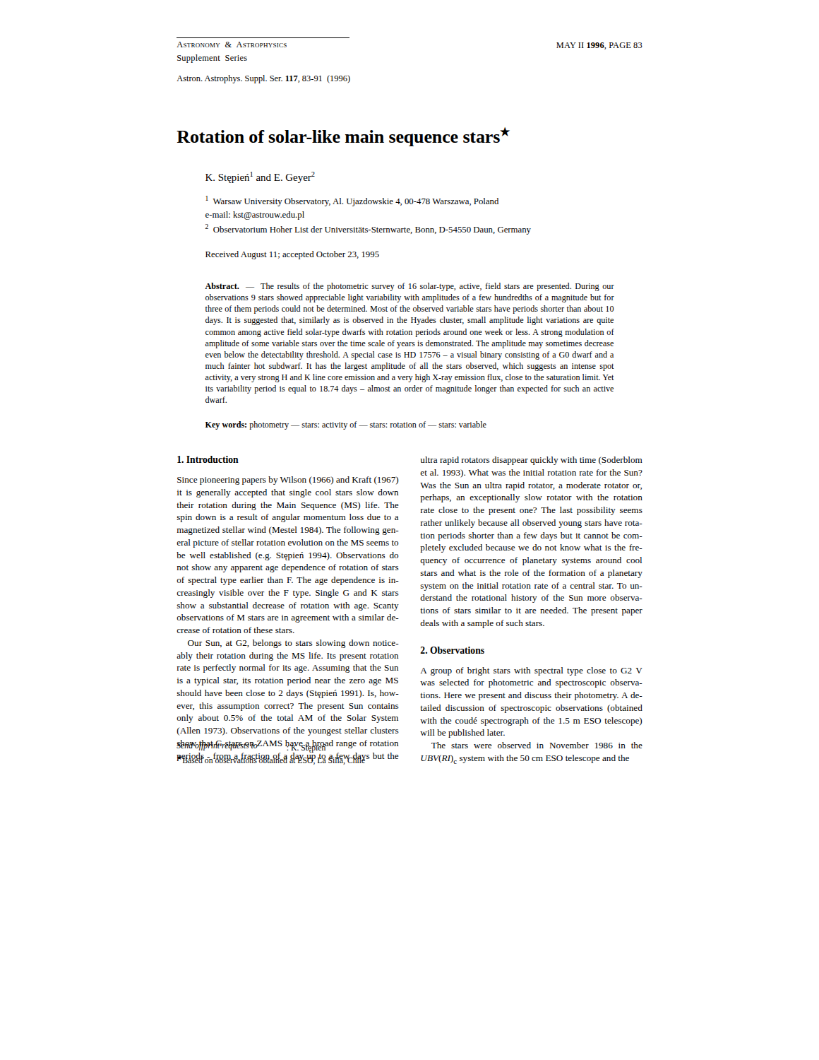Astronomy & Astrophysics
MAY II 1996, PAGE 83
Supplement Series
Astron. Astrophys. Suppl. Ser. 117, 83-91 (1996)
Rotation of solar-like main sequence stars★
K. Stępień1 and E. Geyer2
1 Warsaw University Observatory, Al. Ujazdowskie 4, 00-478 Warszawa, Poland
e-mail: kst@astrouw.edu.pl
2 Observatorium Hoher List der Universitäts-Sternwarte, Bonn, D-54550 Daun, Germany
Received August 11; accepted October 23, 1995
Abstract. — The results of the photometric survey of 16 solar-type, active, field stars are presented. During our observations 9 stars showed appreciable light variability with amplitudes of a few hundredths of a magnitude but for three of them periods could not be determined. Most of the observed variable stars have periods shorter than about 10 days. It is suggested that, similarly as is observed in the Hyades cluster, small amplitude light variations are quite common among active field solar-type dwarfs with rotation periods around one week or less. A strong modulation of amplitude of some variable stars over the time scale of years is demonstrated. The amplitude may sometimes decrease even below the detectability threshold. A special case is HD 17576 – a visual binary consisting of a G0 dwarf and a much fainter hot subdwarf. It has the largest amplitude of all the stars observed, which suggests an intense spot activity, a very strong H and K line core emission and a very high X-ray emission flux, close to the saturation limit. Yet its variability period is equal to 18.74 days – almost an order of magnitude longer than expected for such an active dwarf.
Key words: photometry — stars: activity of — stars: rotation of — stars: variable
1. Introduction
Since pioneering papers by Wilson (1966) and Kraft (1967) it is generally accepted that single cool stars slow down their rotation during the Main Sequence (MS) life. The spin down is a result of angular momentum loss due to a magnetized stellar wind (Mestel 1984). The following general picture of stellar rotation evolution on the MS seems to be well established (e.g. Stępień 1994). Observations do not show any apparent age dependence of rotation of stars of spectral type earlier than F. The age dependence is increasingly visible over the F type. Single G and K stars show a substantial decrease of rotation with age. Scanty observations of M stars are in agreement with a similar decrease of rotation of these stars.
Our Sun, at G2, belongs to stars slowing down noticeably their rotation during the MS life. Its present rotation rate is perfectly normal for its age. Assuming that the Sun is a typical star, its rotation period near the zero age MS should have been close to 2 days (Stępień 1991). Is, however, this assumption correct? The present Sun contains only about 0.5% of the total AM of the Solar System (Allen 1973). Observations of the youngest stellar clusters show that G stars on ZAMS have a broad range of rotation periods - from a fraction of a day up to a few days but the ultra rapid rotators disappear quickly with time (Soderblom et al. 1993). What was the initial rotation rate for the Sun? Was the Sun an ultra rapid rotator, a moderate rotator or, perhaps, an exceptionally slow rotator with the rotation rate close to the present one? The last possibility seems rather unlikely because all observed young stars have rotation periods shorter than a few days but it cannot be completely excluded because we do not know what is the frequency of occurrence of planetary systems around cool stars and what is the role of the formation of a planetary system on the initial rotation rate of a central star. To understand the rotational history of the Sun more observations of stars similar to it are needed. The present paper deals with a sample of such stars.
2. Observations
A group of bright stars with spectral type close to G2 V was selected for photometric and spectroscopic observations. Here we present and discuss their photometry. A detailed discussion of spectroscopic observations (obtained with the coudé spectrograph of the 1.5 m ESO telescope) will be published later.
The stars were observed in November 1986 in the UBV(RI)c system with the 50 cm ESO telescope and the
Send offprint requests to
: K. Stępień
★Based on observations obtained at ESO, La Silla, Chile